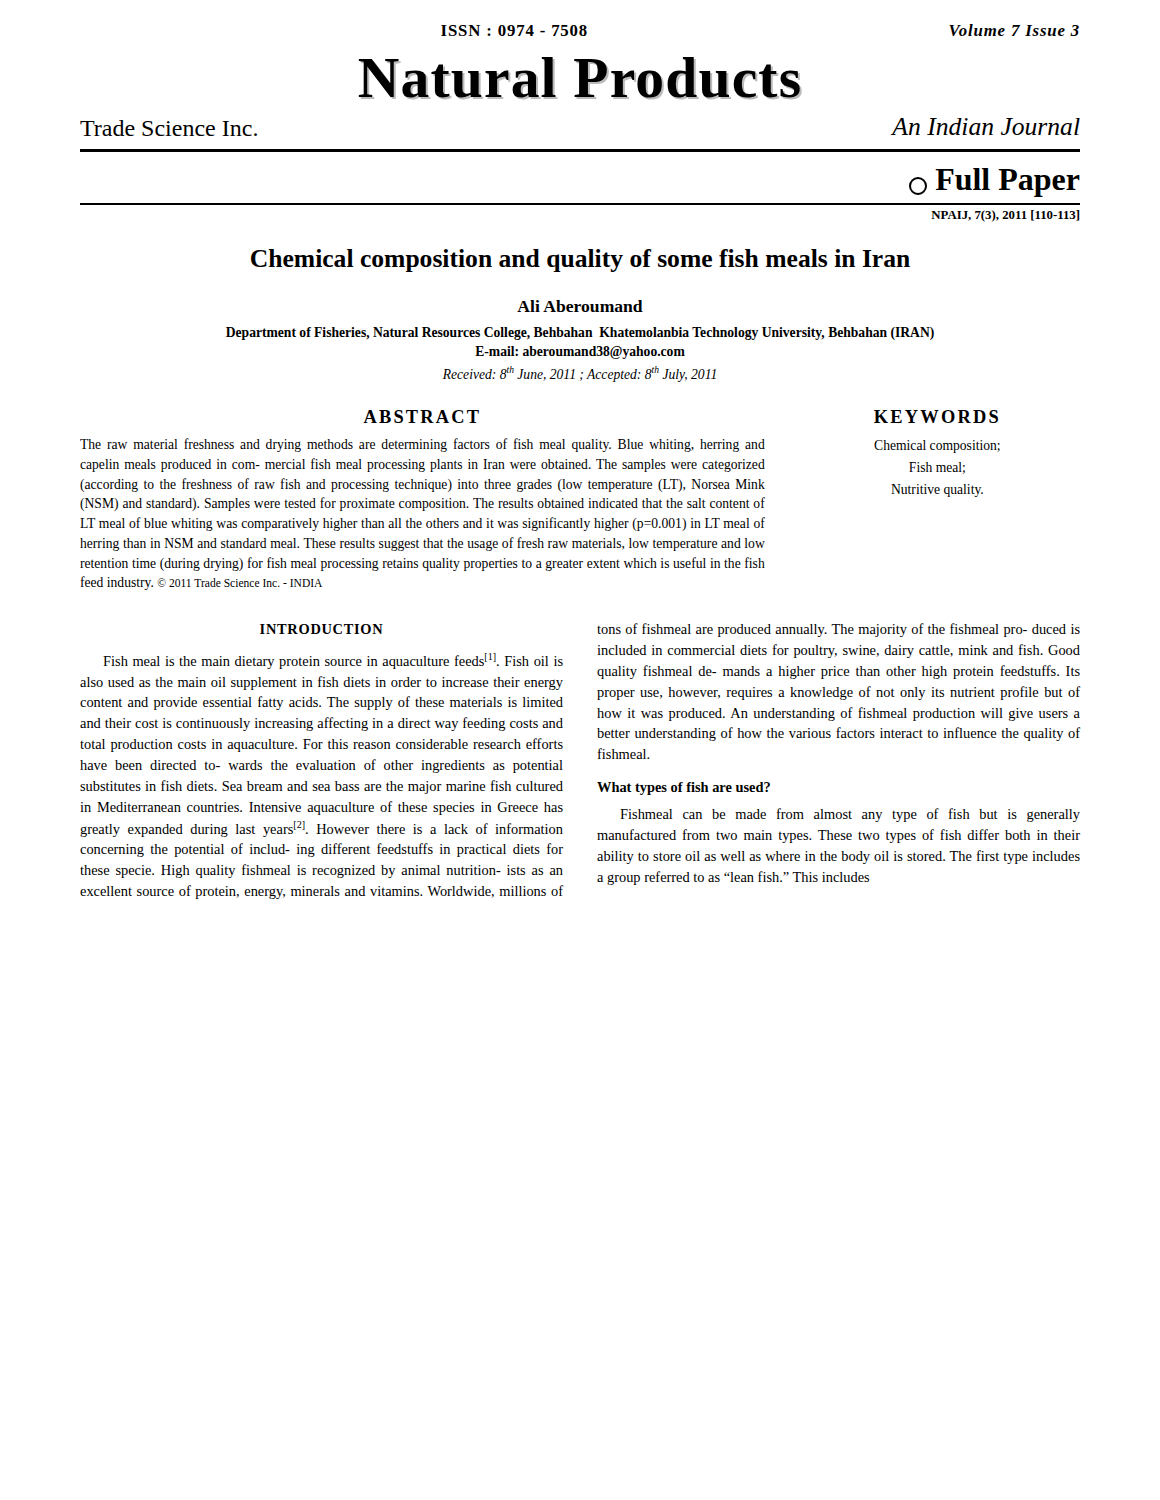ISSN : 0974 - 7508 Volume 7 Issue 3
Natural Products
Trade Science Inc.
An Indian Journal
Full Paper
NPAIJ, 7(3), 2011 [110-113]
Chemical composition and quality of some fish meals in Iran
Ali Aberoumand
Department of Fisheries, Natural Resources College, Behbahan Khatemolanbia Technology University, Behbahan (IRAN)
E-mail: aberoumand38@yahoo.com
Received: 8th June, 2011 ; Accepted: 8th July, 2011
ABSTRACT
The raw material freshness and drying methods are determining factors of fish meal quality. Blue whiting, herring and capelin meals produced in com- mercial fish meal processing plants in Iran were obtained. The samples were categorized (according to the freshness of raw fish and processing technique) into three grades (low temperature (LT), Norsea Mink (NSM) and standard). Samples were tested for proximate composition. The results obtained indicated that the salt content of LT meal of blue whiting was comparatively higher than all the others and it was significantly higher (p=0.001) in LT meal of herring than in NSM and standard meal. These results suggest that the usage of fresh raw materials, low temperature and low retention time (during drying) for fish meal processing retains quality properties to a greater extent which is useful in the fish feed industry. © 2011 Trade Science Inc. - INDIA
KEYWORDS
Chemical composition;
Fish meal;
Nutritive quality.
INTRODUCTION
Fish meal is the main dietary protein source in aquaculture feeds[1]. Fish oil is also used as the main oil supplement in fish diets in order to increase their energy content and provide essential fatty acids. The supply of these materials is limited and their cost is continuously increasing affecting in a direct way feeding costs and total production costs in aquaculture. For this reason considerable research efforts have been directed to- wards the evaluation of other ingredients as potential substitutes in fish diets. Sea bream and sea bass are the major marine fish cultured in Mediterranean countries. Intensive aquaculture of these species in Greece has greatly expanded during last years[2]. However there is a lack of information concerning the potential of includ- ing different feedstuffs in practical diets for these specie. High quality fishmeal is recognized by animal nutrition- ists as an excellent source of protein, energy, minerals and vitamins. Worldwide, millions of tons of fishmeal are produced annually. The majority of the fishmeal pro- duced is included in commercial diets for poultry, swine, dairy cattle, mink and fish. Good quality fishmeal de- mands a higher price than other high protein feedstuffs. Its proper use, however, requires a knowledge of not only its nutrient profile but of how it was produced. An understanding of fishmeal production will give users a better understanding of how the various factors interact to influence the quality of fishmeal.
What types of fish are used?
Fishmeal can be made from almost any type of fish but is generally manufactured from two main types. These two types of fish differ both in their ability to store oil as well as where in the body oil is stored. The first type includes a group referred to as “lean fish.” This includes